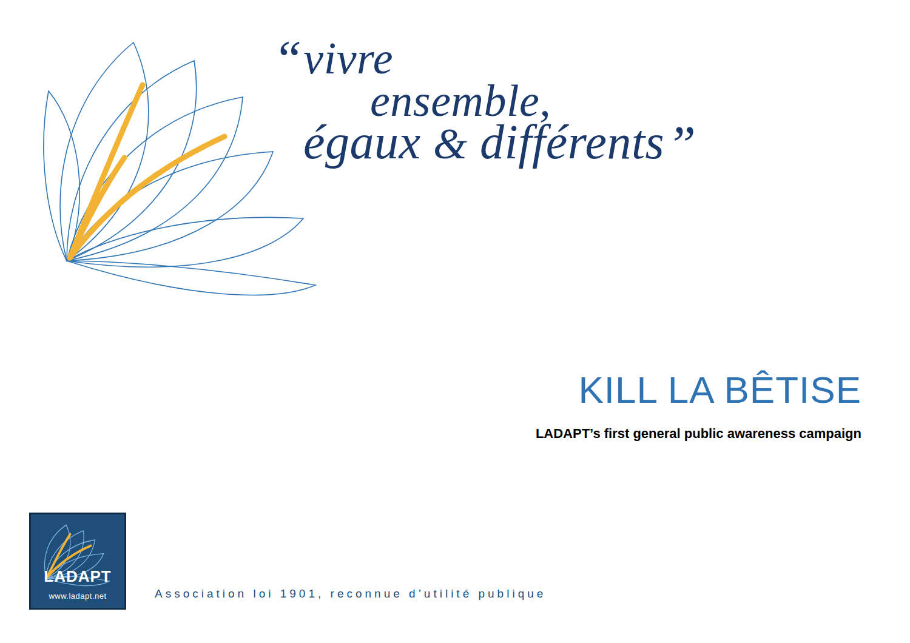“vivre
ensemble,
égaux & différents”
KILL LA BÊTISE
LADAPT’s first general public awareness campaign
LADAPT
www.ladapt.net
Association loi 1901, reconnue d’utilité publique